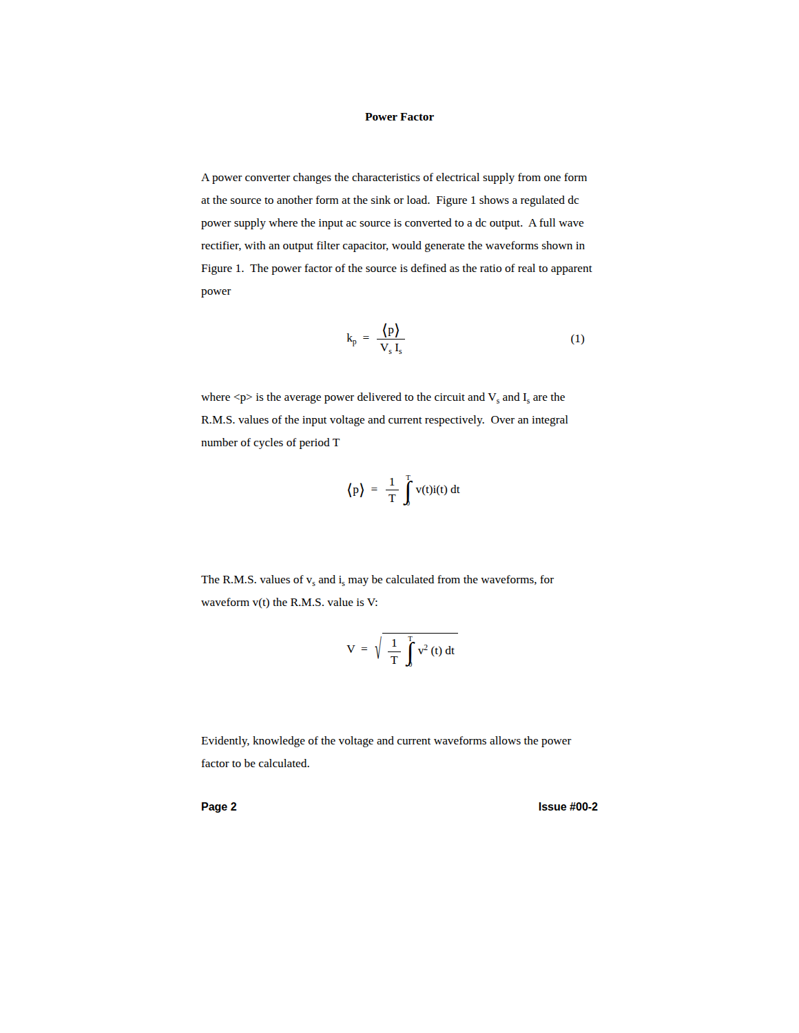Power Factor
A power converter changes the characteristics of electrical supply from one form at the source to another form at the sink or load. Figure 1 shows a regulated dc power supply where the input ac source is converted to a dc output. A full wave rectifier, with an output filter capacitor, would generate the waveforms shown in Figure 1. The power factor of the source is defined as the ratio of real to apparent power
kp = ⟨p⟩ Vs Is (1)
where <p> is the average power delivered to the circuit and Vs and Is are the R.M.S. values of the input voltage and current respectively. Over an integral number of cycles of period T
⟨p⟩ = 1 T T ∫ 0 v(t)i(t) dt
The R.M.S. values of vs and is may be calculated from the waveforms, for waveform v(t) the R.M.S. value is V:
V = 1 T T ∫ 0 v2 (t) dt
Evidently, knowledge of the voltage and current waveforms allows the power factor to be calculated.
Page 2 Issue #00-2